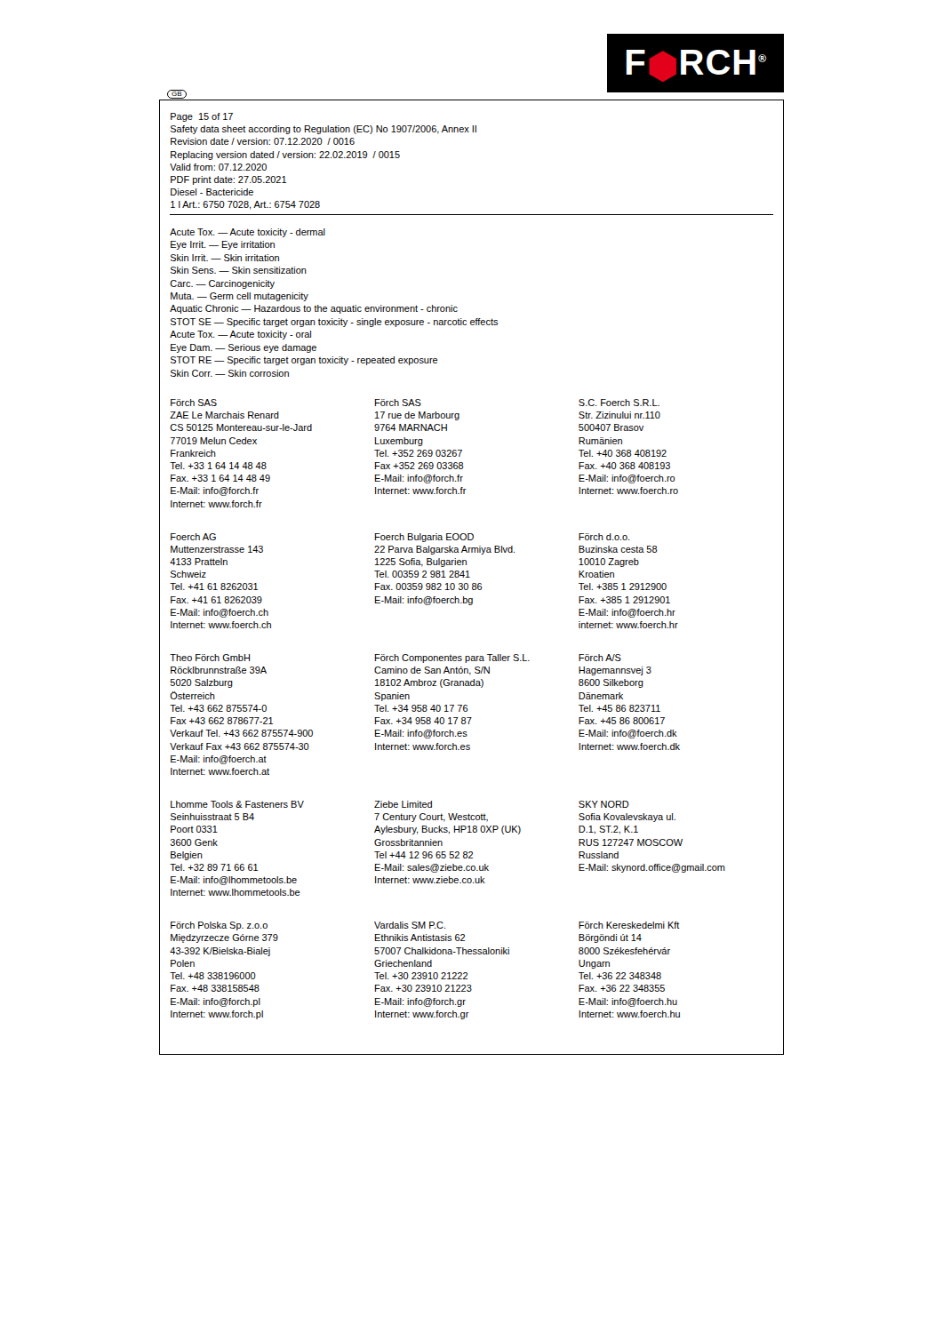F⬢RCH®
GB
Page 15 of 17
Safety data sheet according to Regulation (EC) No 1907/2006, Annex II
Revision date / version: 07.12.2020 / 0016
Replacing version dated / version: 22.02.2019 / 0015
Valid from: 07.12.2020
PDF print date: 27.05.2021
Diesel - Bactericide
1 l Art.: 6750 7028, Art.: 6754 7028
Acute Tox. — Acute toxicity - dermal
Eye Irrit. — Eye irritation
Skin Irrit. — Skin irritation
Skin Sens. — Skin sensitization
Carc. — Carcinogenicity
Muta. — Germ cell mutagenicity
Aquatic Chronic — Hazardous to the aquatic environment - chronic
STOT SE — Specific target organ toxicity - single exposure - narcotic effects
Acute Tox. — Acute toxicity - oral
Eye Dam. — Serious eye damage
STOT RE — Specific target organ toxicity - repeated exposure
Skin Corr. — Skin corrosion
| Förch SAS ZAE Le Marchais Renard CS 50125 Montereau-sur-le-Jard 77019 Melun Cedex Frankreich Tel. +33 1 64 14 48 48 Fax. +33 1 64 14 48 49 E-Mail: info@forch.fr Internet: www.forch.fr | Förch SAS 17 rue de Marbourg 9764 MARNACH Luxemburg Tel. +352 269 03267 Fax +352 269 03368 E-Mail: info@forch.fr Internet: www.forch.fr | S.C. Foerch S.R.L. Str. Zizinului nr.110 500407 Brasov Rumänien Tel. +40 368 408192 Fax. +40 368 408193 E-Mail: info@foerch.ro Internet: www.foerch.ro |
| Foerch AG Muttenzerstrasse 143 4133 Pratteln Schweiz Tel. +41 61 8262031 Fax. +41 61 8262039 E-Mail: info@foerch.ch Internet: www.foerch.ch | Foerch Bulgaria EOOD 22 Parva Balgarska Armiya Blvd. 1225 Sofia, Bulgarien Tel. 00359 2 981 2841 Fax. 00359 982 10 30 86 E-Mail: info@foerch.bg | Förch d.o.o. Buzinska cesta 58 10010 Zagreb Kroatien Tel. +385 1 2912900 Fax. +385 1 2912901 E-Mail: info@foerch.hr internet: www.foerch.hr |
| Theo Förch GmbH Röcklbrunnstraße 39A 5020 Salzburg Österreich Tel. +43 662 875574-0 Fax +43 662 878677-21 Verkauf Tel. +43 662 875574-900 Verkauf Fax +43 662 875574-30 E-Mail: info@foerch.at Internet: www.foerch.at | Förch Componentes para Taller S.L. Camino de San Antón, S/N 18102 Ambroz (Granada) Spanien Tel. +34 958 40 17 76 Fax. +34 958 40 17 87 E-Mail: info@forch.es Internet: www.forch.es | Förch A/S Hagemannsvej 3 8600 Silkeborg Dänemark Tel. +45 86 823711 Fax. +45 86 800617 E-Mail: info@foerch.dk Internet: www.foerch.dk |
| Lhomme Tools & Fasteners BV Seinhuisstraat 5 B4 Poort 0331 3600 Genk Belgien Tel. +32 89 71 66 61 E-Mail: info@lhommetools.be Internet: www.lhommetools.be | Ziebe Limited 7 Century Court, Westcott, Aylesbury, Bucks, HP18 0XP (UK) Grossbritannien Tel +44 12 96 65 52 82 E-Mail: sales@ziebe.co.uk Internet: www.ziebe.co.uk | SKY NORD Sofia Kovalevskaya ul. D.1, ST.2, K.1 RUS 127247 MOSCOW Russland E-Mail: skynord.office@gmail.com |
| Förch Polska Sp. z.o.o Międzyrzecze Górne 379 43-392 K/Bielska-Bialej Polen Tel. +48 338196000 Fax. +48 338158548 E-Mail: info@forch.pl Internet: www.forch.pl | Vardalis SM P.C. Ethnikis Antistasis 62 57007 Chalkidona-Thessaloniki Griechenland Tel. +30 23910 21222 Fax. +30 23910 21223 E-Mail: info@forch.gr Internet: www.forch.gr | Förch Kereskedelmi Kft Börgöndi út 14 8000 Székesfehérvár Ungarn Tel. +36 22 348348 Fax. +36 22 348355 E-Mail: info@foerch.hu Internet: www.foerch.hu |